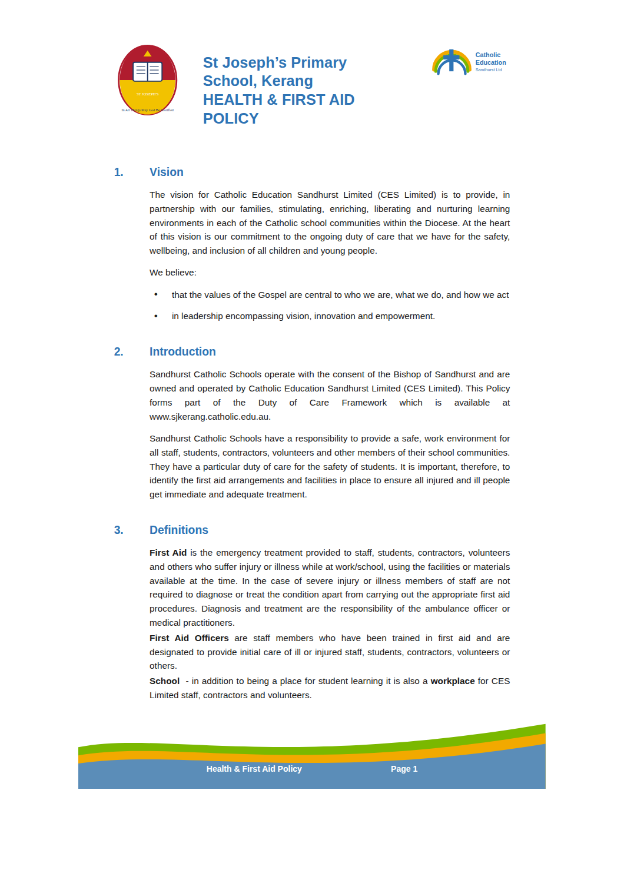ST JOSEPH'S In All Things May God Be Glorified
St Joseph’s Primary School, Kerang HEALTH & FIRST AID POLICY
Catholic Education Sandhurst Ltd
1. Vision
The vision for Catholic Education Sandhurst Limited (CES Limited) is to provide, in partnership with our families, stimulating, enriching, liberating and nurturing learning environments in each of the Catholic school communities within the Diocese. At the heart of this vision is our commitment to the ongoing duty of care that we have for the safety, wellbeing, and inclusion of all children and young people.
We believe:
that the values of the Gospel are central to who we are, what we do, and how we act
in leadership encompassing vision, innovation and empowerment.
2. Introduction
Sandhurst Catholic Schools operate with the consent of the Bishop of Sandhurst and are owned and operated by Catholic Education Sandhurst Limited (CES Limited). This Policy forms part of the Duty of Care Framework which is available at www.sjkerang.catholic.edu.au.
Sandhurst Catholic Schools have a responsibility to provide a safe, work environment for all staff, students, contractors, volunteers and other members of their school communities. They have a particular duty of care for the safety of students. It is important, therefore, to identify the first aid arrangements and facilities in place to ensure all injured and ill people get immediate and adequate treatment.
3. Definitions
First Aid is the emergency treatment provided to staff, students, contractors, volunteers and others who suffer injury or illness while at work/school, using the facilities or materials available at the time. In the case of severe injury or illness members of staff are not required to diagnose or treat the condition apart from carrying out the appropriate first aid procedures. Diagnosis and treatment are the responsibility of the ambulance officer or medical practitioners.
First Aid Officers are staff members who have been trained in first aid and are designated to provide initial care of ill or injured staff, students, contractors, volunteers or others.
School - in addition to being a place for student learning it is also a workplace for CES Limited staff, contractors and volunteers.
Health & First Aid Policy Page 1